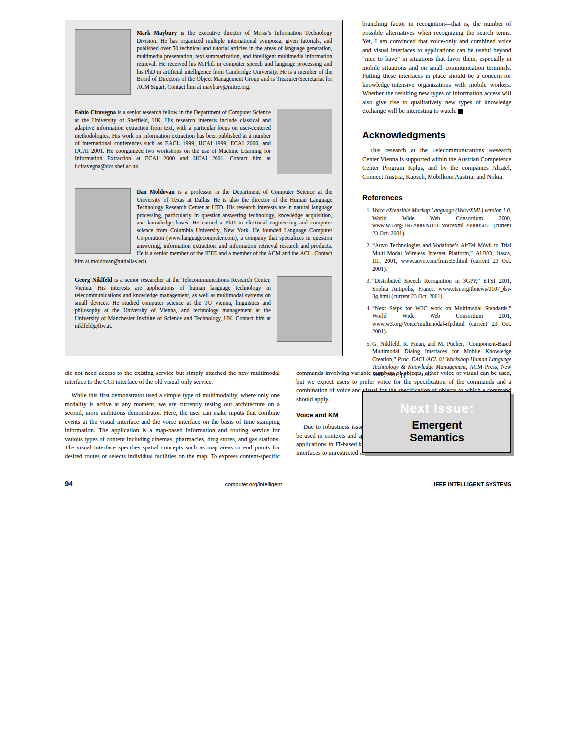branching factor in recognition—that is, the number of possible alternatives when recognizing the search terms. Yet, I am convinced that voice-only and combined voice and visual interfaces to applications can be useful beyond “nice to have” in situations that favor them, especially in mobile situations and on small communication terminals. Putting these interfaces in place should be a concern for knowledge-intensive organizations with mobile workers. Whether the resulting new types of information access will also give rise to qualitatively new types of knowledge exchange will be interesting to watch.
Acknowledgments
This research at the Telecommunications Research Center Vienna is supported within the Austrian Competence Center Program Kplus, and by the companies Alcatel, Connect Austria, Kapsch, Mobilkom Austria, and Nokia.
References
Voice eXtensible Markup Language (VoiceXML) version 1.0, World Wide Web Consortium 2000, www.w3.org/TR/2000/NOTE-voicexml-20000505 (current 23 Oct. 2001).
“Auvo Technologies and Vodafone’s AirTel Móvil to Trial Multi-Modal Wireless Internet Platform,” AUVO, Itasca, III., 2001, www.auvo.com/frmset5.html (current 23 Oct. 2001).
“Distributed Speech Recognition in 3GPP,” ETSI 2001, Sophia Antipolis, France, www.etsi.org/tbnews/0107_dsr-3g.html (current 23 Oct. 2001).
“Next Steps for W3C work on Multimodal Standards,” World Wide Web Consortium 2001, www.w3.org/Voice/multimodal-rfp.html (current 23 Oct. 2001).
G. Niklfeld, R. Finan, and M. Pucher, “Component-Based Multimodal Dialog Interfaces for Mobile Knowledge Creation,” Proc. EACL/ACL 01 Workshop Human Language Technology & Knowledge Management, ACM Press, New York, 2001, pp. 121–128.
Next Issue:
Emergent
Semantics
Mark Maybury is the executive director of Mitre’s Information Technology Division. He has organized multiple international symposia, given tutorials, and published over 50 technical and tutorial articles in the areas of language generation, multimedia presentation, text summarization, and intelligent multimedia information retrieval. He received his M.Phil. in computer speech and language processing and his PhD in artificial intelligence from Cambridge University. He is a member of the Board of Directors of the Object Management Group and is Treasurer/Secretariat for ACM Sigart. Contact him at maybury@mitre.org.
Fabio Ciravegna is a senior research fellow in the Department of Computer Science at the University of Sheffield, UK. His research interests include classical and adaptive information extraction from text, with a particular focus on user-centered methodologies. His work on information extraction has been published at a number of international conferences such as EACL 1999, IJCAI 1999, ECAI 2000, and IJCAI 2001. He coorganized two workshops on the use of Machine Learning for Information Extraction at ECAI 2000 and IJCAI 2001. Contact him at f.ciravegna@dcs.shef.ac.uk.
Dan Moldovan is a professor in the Department of Computer Science at the University of Texas at Dallas. He is also the director of the Human Language Technology Research Center at UTD. His research interests are in natural language processing, particularly in question-answering technology, knowledge acquisition, and knowledge bases. He earned a PhD in electrical engineering and computer science from Columbia University, New York. He founded Language Computer Corporation (www.languagecomputer.com), a company that specializes in question answering, information extraction, and information retrieval research and products. He is a senior member of the IEEE and a member of the ACM and the ACL. Contact him at moldovan@utdallas.edu.
Georg Niklfeld is a senior researcher at the Telecommunications Research Center, Vienna. His interests are applications of human language technology in telecommunications and knowledge management, as well as multimodal systems on small devices. He studied computer science at the TU Vienna, linguistics and philosophy at the University of Vienna, and technology management at the University of Manchester Institute of Science and Technology, UK. Contact him at niklfeld@ftw.at.
did not need access to the existing service but simply attached the new multimodal interface to the CGI interface of the old visual-only service.
While this first demonstrator used a simple type of multimodality, where only one modality is active at any moment, we are currently testing our architecture on a second, more ambitious demonstrator. Here, the user can make inputs that combine events at the visual interface and the voice interface on the basis of time-stamping information. The application is a map-based information and routing service for various types of content including cinemas, pharmacies, drug stores, and gas stations. The visual interface specifies spatial concepts such as map areas or end points for desired routes or selects individual facilities on the map. To express content-specific commands involving variable numbers of objects, either voice or visual can be used, but we expect users to prefer voice for the specification of the commands and a combination of voice and visual for the specification of objects to which a command should apply.
Voice and KM
Due to robustness issues of voice recognition technology, voice interfaces should be used in contexts and applications where they have a chance to work well. Not all applications in IT-based knowledge management appear suitable. For example, voice interfaces to unrestricted search services are problematic because of the huge
94 computer.org/intelligent IEEE INTELLIGENT SYSTEMS